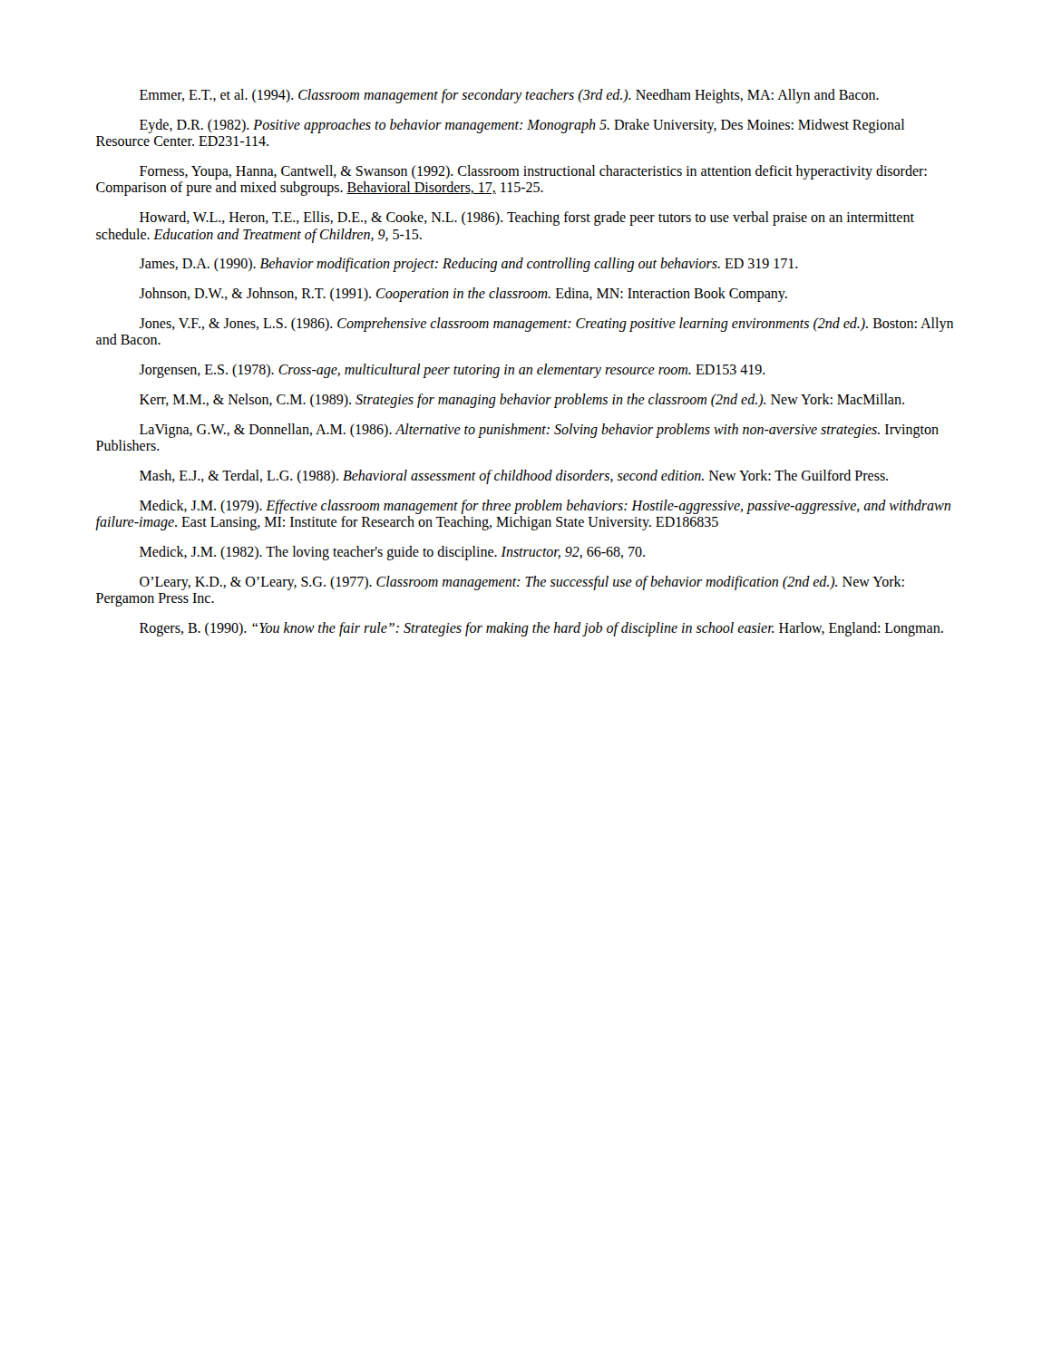Emmer, E.T., et al. (1994). Classroom management for secondary teachers (3rd ed.). Needham Heights, MA: Allyn and Bacon.
Eyde, D.R. (1982). Positive approaches to behavior management: Monograph 5. Drake University, Des Moines: Midwest Regional Resource Center. ED231-114.
Forness, Youpa, Hanna, Cantwell, & Swanson (1992). Classroom instructional characteristics in attention deficit hyperactivity disorder: Comparison of pure and mixed subgroups. Behavioral Disorders, 17, 115-25.
Howard, W.L., Heron, T.E., Ellis, D.E., & Cooke, N.L. (1986). Teaching forst grade peer tutors to use verbal praise on an intermittent schedule. Education and Treatment of Children, 9, 5-15.
James, D.A. (1990). Behavior modification project: Reducing and controlling calling out behaviors. ED 319 171.
Johnson, D.W., & Johnson, R.T. (1991). Cooperation in the classroom. Edina, MN: Interaction Book Company.
Jones, V.F., & Jones, L.S. (1986). Comprehensive classroom management: Creating positive learning environments (2nd ed.). Boston: Allyn and Bacon.
Jorgensen, E.S. (1978). Cross-age, multicultural peer tutoring in an elementary resource room. ED153 419.
Kerr, M.M., & Nelson, C.M. (1989). Strategies for managing behavior problems in the classroom (2nd ed.). New York: MacMillan.
LaVigna, G.W., & Donnellan, A.M. (1986). Alternative to punishment: Solving behavior problems with non-aversive strategies. Irvington Publishers.
Mash, E.J., & Terdal, L.G. (1988). Behavioral assessment of childhood disorders, second edition. New York: The Guilford Press.
Medick, J.M. (1979). Effective classroom management for three problem behaviors: Hostile-aggressive, passive-aggressive, and withdrawn failure-image. East Lansing, MI: Institute for Research on Teaching, Michigan State University. ED186835
Medick, J.M. (1982). The loving teacher's guide to discipline. Instructor, 92, 66-68, 70.
O’Leary, K.D., & O’Leary, S.G. (1977). Classroom management: The successful use of behavior modification (2nd ed.). New York: Pergamon Press Inc.
Rogers, B. (1990). “You know the fair rule”: Strategies for making the hard job of discipline in school easier. Harlow, England: Longman.